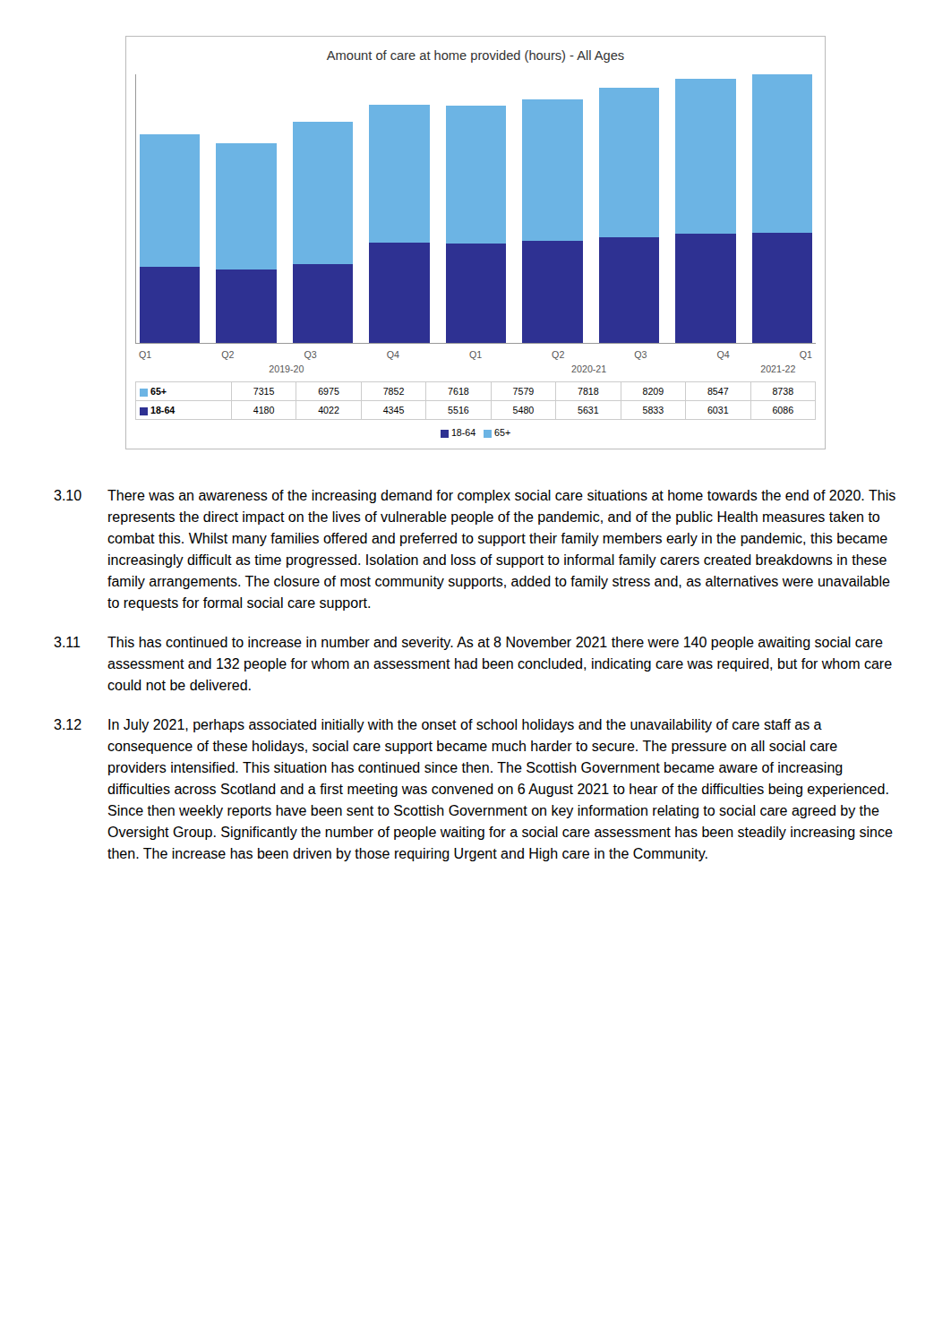Amount of care at home provided (hours) - All Ages
Q1 Q2 Q3 Q4 Q1 Q2 Q3 Q4 Q1
2019-20
2020-21
2021-22
| 65+ | 7315 | 6975 | 7852 | 7618 | 7579 | 7818 | 8209 | 8547 | 8738 |
| 18-64 | 4180 | 4022 | 4345 | 5516 | 5480 | 5631 | 5833 | 6031 | 6086 |
18-64 65+
3.10
There was an awareness of the increasing demand for complex social care situations at home towards the end of 2020. This represents the direct impact on the lives of vulnerable people of the pandemic, and of the public Health measures taken to combat this. Whilst many families offered and preferred to support their family members early in the pandemic, this became increasingly difficult as time progressed. Isolation and loss of support to informal family carers created breakdowns in these family arrangements. The closure of most community supports, added to family stress and, as alternatives were unavailable to requests for formal social care support.
3.11
This has continued to increase in number and severity. As at 8 November 2021 there were 140 people awaiting social care assessment and 132 people for whom an assessment had been concluded, indicating care was required, but for whom care could not be delivered.
3.12
In July 2021, perhaps associated initially with the onset of school holidays and the unavailability of care staff as a consequence of these holidays, social care support became much harder to secure. The pressure on all social care providers intensified. This situation has continued since then. The Scottish Government became aware of increasing difficulties across Scotland and a first meeting was convened on 6 August 2021 to hear of the difficulties being experienced. Since then weekly reports have been sent to Scottish Government on key information relating to social care agreed by the Oversight Group. Significantly the number of people waiting for a social care assessment has been steadily increasing since then. The increase has been driven by those requiring Urgent and High care in the Community.